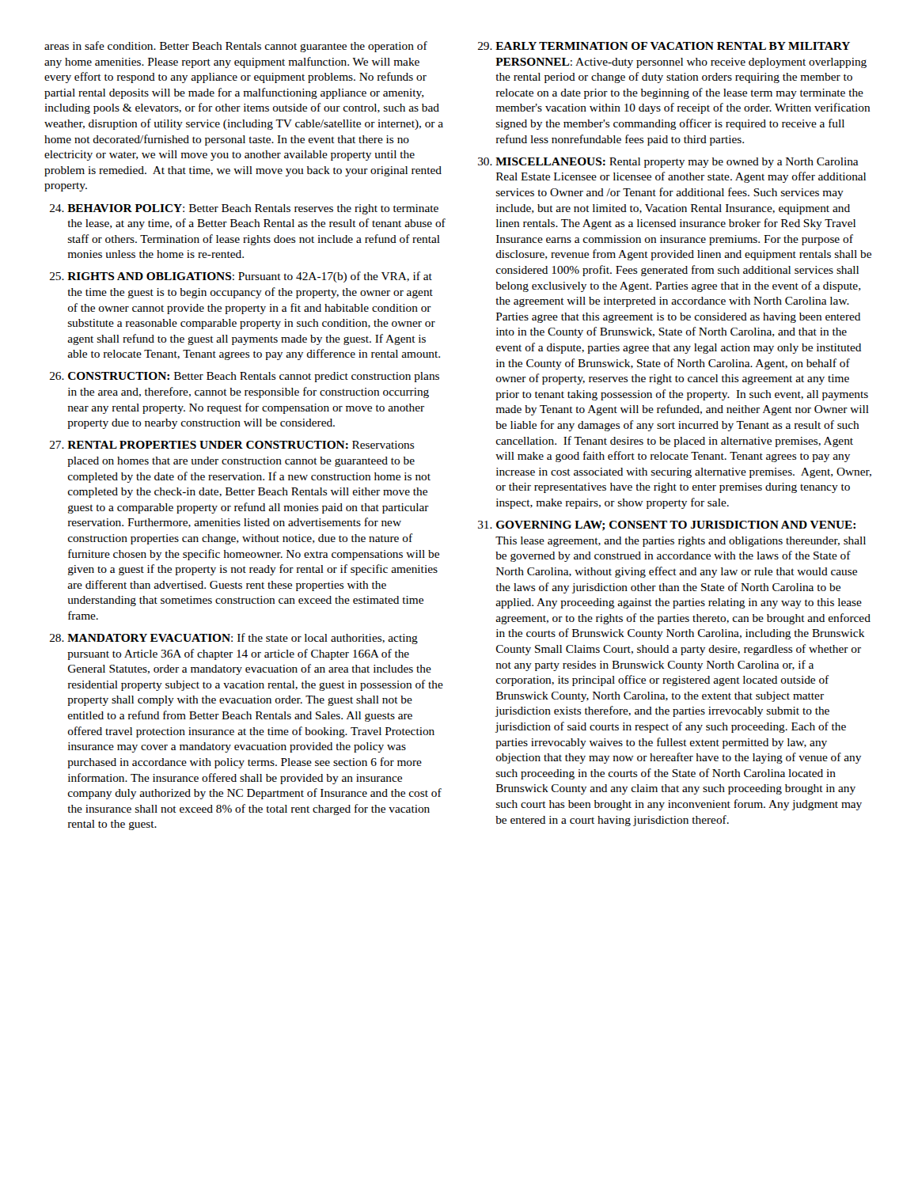areas in safe condition. Better Beach Rentals cannot guarantee the operation of any home amenities. Please report any equipment malfunction. We will make every effort to respond to any appliance or equipment problems. No refunds or partial rental deposits will be made for a malfunctioning appliance or amenity, including pools & elevators, or for other items outside of our control, such as bad weather, disruption of utility service (including TV cable/satellite or internet), or a home not decorated/furnished to personal taste. In the event that there is no electricity or water, we will move you to another available property until the problem is remedied. At that time, we will move you back to your original rented property.
BEHAVIOR POLICY: Better Beach Rentals reserves the right to terminate the lease, at any time, of a Better Beach Rental as the result of tenant abuse of staff or others. Termination of lease rights does not include a refund of rental monies unless the home is re-rented.
RIGHTS AND OBLIGATIONS: Pursuant to 42A-17(b) of the VRA, if at the time the guest is to begin occupancy of the property, the owner or agent of the owner cannot provide the property in a fit and habitable condition or substitute a reasonable comparable property in such condition, the owner or agent shall refund to the guest all payments made by the guest. If Agent is able to relocate Tenant, Tenant agrees to pay any difference in rental amount.
CONSTRUCTION: Better Beach Rentals cannot predict construction plans in the area and, therefore, cannot be responsible for construction occurring near any rental property. No request for compensation or move to another property due to nearby construction will be considered.
RENTAL PROPERTIES UNDER CONSTRUCTION: Reservations placed on homes that are under construction cannot be guaranteed to be completed by the date of the reservation. If a new construction home is not completed by the check-in date, Better Beach Rentals will either move the guest to a comparable property or refund all monies paid on that particular reservation. Furthermore, amenities listed on advertisements for new construction properties can change, without notice, due to the nature of furniture chosen by the specific homeowner. No extra compensations will be given to a guest if the property is not ready for rental or if specific amenities are different than advertised. Guests rent these properties with the understanding that sometimes construction can exceed the estimated time frame.
MANDATORY EVACUATION: If the state or local authorities, acting pursuant to Article 36A of chapter 14 or article of Chapter 166A of the General Statutes, order a mandatory evacuation of an area that includes the residential property subject to a vacation rental, the guest in possession of the property shall comply with the evacuation order. The guest shall not be entitled to a refund from Better Beach Rentals and Sales. All guests are offered travel protection insurance at the time of booking. Travel Protection insurance may cover a mandatory evacuation provided the policy was purchased in accordance with policy terms. Please see section 6 for more information. The insurance offered shall be provided by an insurance company duly authorized by the NC Department of Insurance and the cost of the insurance shall not exceed 8% of the total rent charged for the vacation rental to the guest.
EARLY TERMINATION OF VACATION RENTAL BY MILITARY PERSONNEL: Active-duty personnel who receive deployment overlapping the rental period or change of duty station orders requiring the member to relocate on a date prior to the beginning of the lease term may terminate the member's vacation within 10 days of receipt of the order. Written verification signed by the member's commanding officer is required to receive a full refund less nonrefundable fees paid to third parties.
MISCELLANEOUS: Rental property may be owned by a North Carolina Real Estate Licensee or licensee of another state. Agent may offer additional services to Owner and /or Tenant for additional fees. Such services may include, but are not limited to, Vacation Rental Insurance, equipment and linen rentals. The Agent as a licensed insurance broker for Red Sky Travel Insurance earns a commission on insurance premiums. For the purpose of disclosure, revenue from Agent provided linen and equipment rentals shall be considered 100% profit. Fees generated from such additional services shall belong exclusively to the Agent. Parties agree that in the event of a dispute, the agreement will be interpreted in accordance with North Carolina law. Parties agree that this agreement is to be considered as having been entered into in the County of Brunswick, State of North Carolina, and that in the event of a dispute, parties agree that any legal action may only be instituted in the County of Brunswick, State of North Carolina. Agent, on behalf of owner of property, reserves the right to cancel this agreement at any time prior to tenant taking possession of the property. In such event, all payments made by Tenant to Agent will be refunded, and neither Agent nor Owner will be liable for any damages of any sort incurred by Tenant as a result of such cancellation. If Tenant desires to be placed in alternative premises, Agent will make a good faith effort to relocate Tenant. Tenant agrees to pay any increase in cost associated with securing alternative premises. Agent, Owner, or their representatives have the right to enter premises during tenancy to inspect, make repairs, or show property for sale.
GOVERNING LAW; CONSENT TO JURISDICTION AND VENUE: This lease agreement, and the parties rights and obligations thereunder, shall be governed by and construed in accordance with the laws of the State of North Carolina, without giving effect and any law or rule that would cause the laws of any jurisdiction other than the State of North Carolina to be applied. Any proceeding against the parties relating in any way to this lease agreement, or to the rights of the parties thereto, can be brought and enforced in the courts of Brunswick County North Carolina, including the Brunswick County Small Claims Court, should a party desire, regardless of whether or not any party resides in Brunswick County North Carolina or, if a corporation, its principal office or registered agent located outside of Brunswick County, North Carolina, to the extent that subject matter jurisdiction exists therefore, and the parties irrevocably submit to the jurisdiction of said courts in respect of any such proceeding. Each of the parties irrevocably waives to the fullest extent permitted by law, any objection that they may now or hereafter have to the laying of venue of any such proceeding in the courts of the State of North Carolina located in Brunswick County and any claim that any such proceeding brought in any such court has been brought in any inconvenient forum. Any judgment may be entered in a court having jurisdiction thereof.